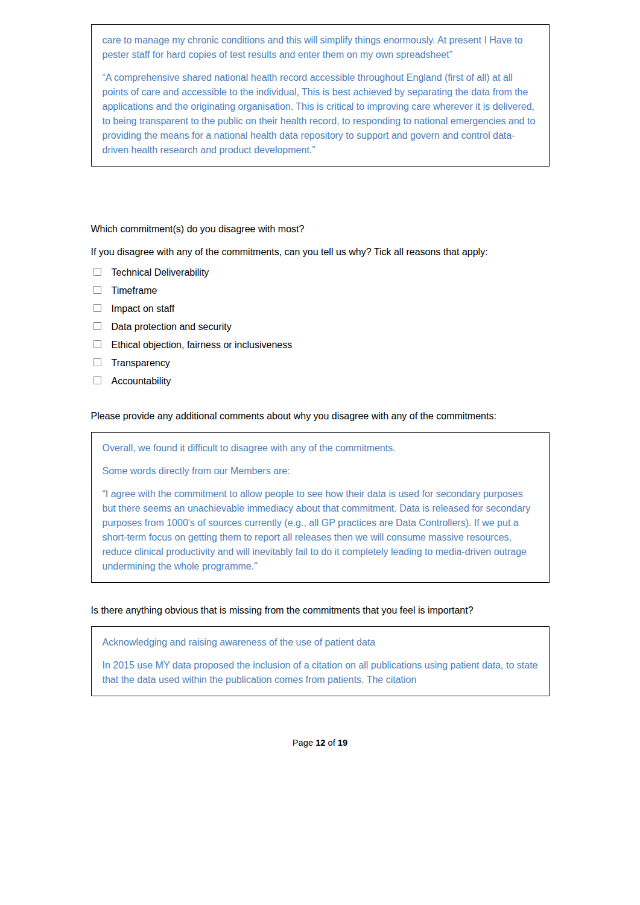care to manage my chronic conditions and this will simplify things enormously. At present I Have to pester staff for hard copies of test results and enter them on my own spreadsheet”
“A comprehensive shared national health record accessible throughout England (first of all) at all points of care and accessible to the individual, This is best achieved by separating the data from the applications and the originating organisation. This is critical to improving care wherever it is delivered, to being transparent to the public on their health record, to responding to national emergencies and to providing the means for a national health data repository to support and govern and control data-driven health research and product development.”
Which commitment(s) do you disagree with most?
If you disagree with any of the commitments, can you tell us why? Tick all reasons that apply:
Technical Deliverability
Timeframe
Impact on staff
Data protection and security
Ethical objection, fairness or inclusiveness
Transparency
Accountability
Please provide any additional comments about why you disagree with any of the commitments:
Overall, we found it difficult to disagree with any of the commitments.
Some words directly from our Members are:
“I agree with the commitment to allow people to see how their data is used for secondary purposes but there seems an unachievable immediacy about that commitment. Data is released for secondary purposes from 1000's of sources currently (e.g., all GP practices are Data Controllers). If we put a short-term focus on getting them to report all releases then we will consume massive resources, reduce clinical productivity and will inevitably fail to do it completely leading to media-driven outrage undermining the whole programme.”
Is there anything obvious that is missing from the commitments that you feel is important?
Acknowledging and raising awareness of the use of patient data
In 2015 use MY data proposed the inclusion of a citation on all publications using patient data, to state that the data used within the publication comes from patients. The citation
Page 12 of 19